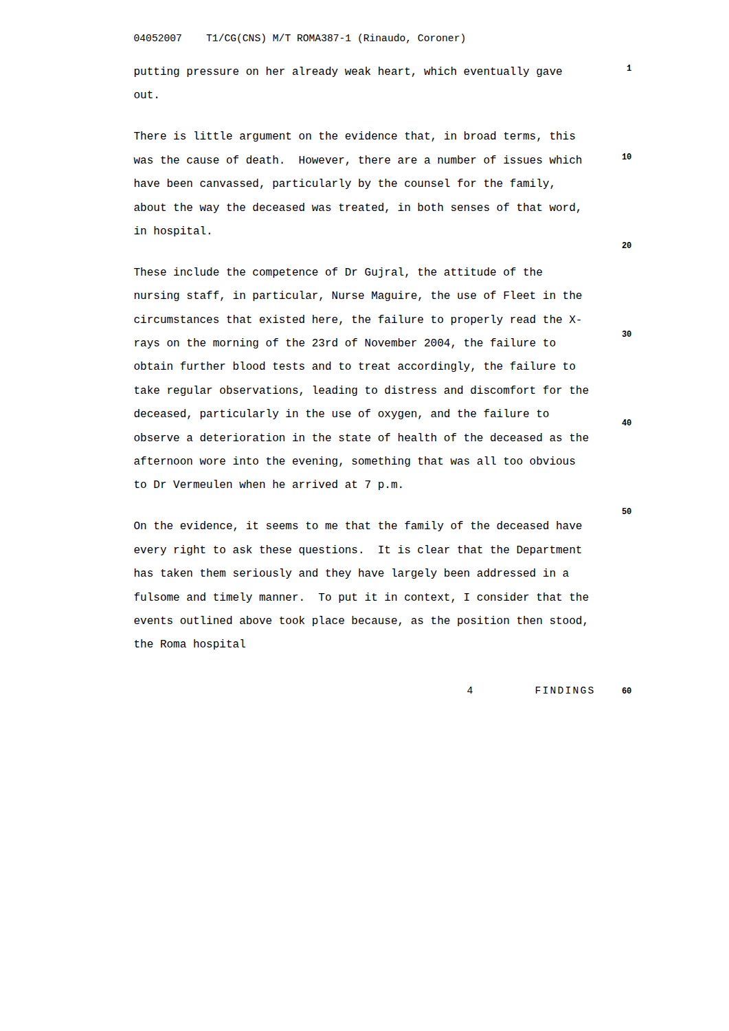04052007 T1/CG(CNS) M/T ROMA387-1 (Rinaudo, Coroner)
1 10 20 30 40 50
putting pressure on her already weak heart, which eventually gave out.
There is little argument on the evidence that, in broad terms, this was the cause of death. However, there are a number of issues which have been canvassed, particularly by the counsel for the family, about the way the deceased was treated, in both senses of that word, in hospital.
These include the competence of Dr Gujral, the attitude of the nursing staff, in particular, Nurse Maguire, the use of Fleet in the circumstances that existed here, the failure to properly read the X-rays on the morning of the 23rd of November 2004, the failure to obtain further blood tests and to treat accordingly, the failure to take regular observations, leading to distress and discomfort for the deceased, particularly in the use of oxygen, and the failure to observe a deterioration in the state of health of the deceased as the afternoon wore into the evening, something that was all too obvious to Dr Vermeulen when he arrived at 7 p.m.
On the evidence, it seems to me that the family of the deceased have every right to ask these questions. It is clear that the Department has taken them seriously and they have largely been addressed in a fulsome and timely manner. To put it in context, I consider that the events outlined above took place because, as the position then stood, the Roma hospital
4 FINDINGS 60